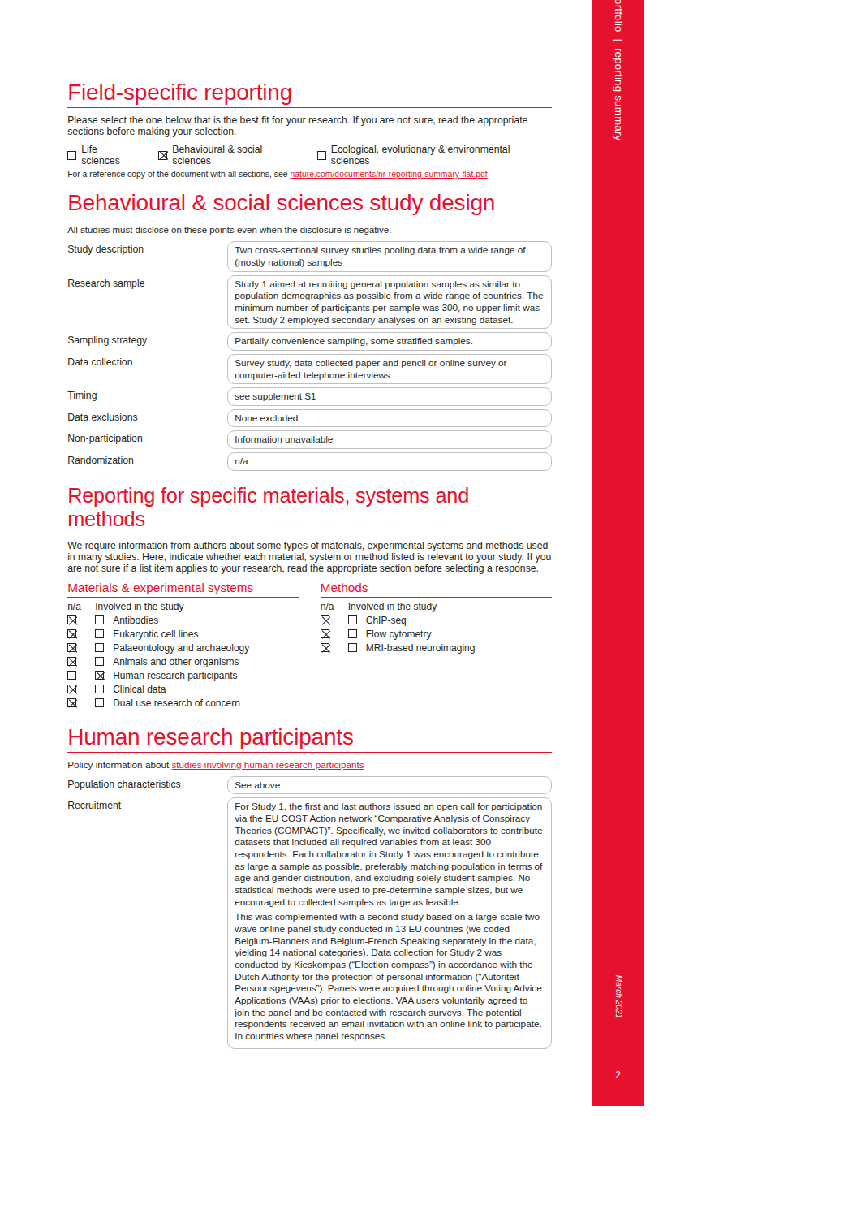nature portfolio | reporting summary
March 2021
2
Field-specific reporting
Please select the one below that is the best fit for your research. If you are not sure, read the appropriate sections before making your selection.
Life sciences Behavioural & social sciences Ecological, evolutionary & environmental sciences
For a reference copy of the document with all sections, see nature.com/documents/nr-reporting-summary-flat.pdf
Behavioural & social sciences study design
All studies must disclose on these points even when the disclosure is negative.
| Study description | Two cross-sectional survey studies pooling data from a wide range of (mostly national) samples |
| Research sample | Study 1 aimed at recruiting general population samples as similar to population demographics as possible from a wide range of countries. The minimum number of participants per sample was 300, no upper limit was set. Study 2 employed secondary analyses on an existing dataset. |
| Sampling strategy | Partially convenience sampling, some stratified samples. |
| Data collection | Survey study, data collected paper and pencil or online survey or computer-aided telephone interviews. |
| Timing | see supplement S1 |
| Data exclusions | None excluded |
| Non-participation | Information unavailable |
| Randomization | n/a |
Reporting for specific materials, systems and methods
We require information from authors about some types of materials, experimental systems and methods used in many studies. Here, indicate whether each material, system or method listed is relevant to your study. If you are not sure if a list item applies to your research, read the appropriate section before selecting a response.
Materials & experimental systems
n/a Involved in the study
Antibodies
Eukaryotic cell lines
Palaeontology and archaeology
Animals and other organisms
Human research participants
Clinical data
Dual use research of concern
Methods
n/a Involved in the study
ChIP-seq
Flow cytometry
MRI-based neuroimaging
Human research participants
Policy information about studies involving human research participants
| Population characteristics | See above |
| Recruitment | For Study 1, the first and last authors issued an open call for participation via the EU COST Action network “Comparative Analysis of Conspiracy Theories (COMPACT)”. Specifically, we invited collaborators to contribute datasets that included all required variables from at least 300 respondents. Each collaborator in Study 1 was encouraged to contribute as large a sample as possible, preferably matching population in terms of age and gender distribution, and excluding solely student samples. No statistical methods were used to pre-determine sample sizes, but we encouraged to collected samples as large as feasible. This was complemented with a second study based on a large-scale two-wave online panel study conducted in 13 EU countries (we coded Belgium-Flanders and Belgium-French Speaking separately in the data, yielding 14 national categories). Data collection for Study 2 was conducted by Kieskompas (“Election compass”) in accordance with the Dutch Authority for the protection of personal information (“Autoriteit Persoonsgegevens”). Panels were acquired through online Voting Advice Applications (VAAs) prior to elections. VAA users voluntarily agreed to join the panel and be contacted with research surveys. The potential respondents received an email invitation with an online link to participate. In countries where panel responses |